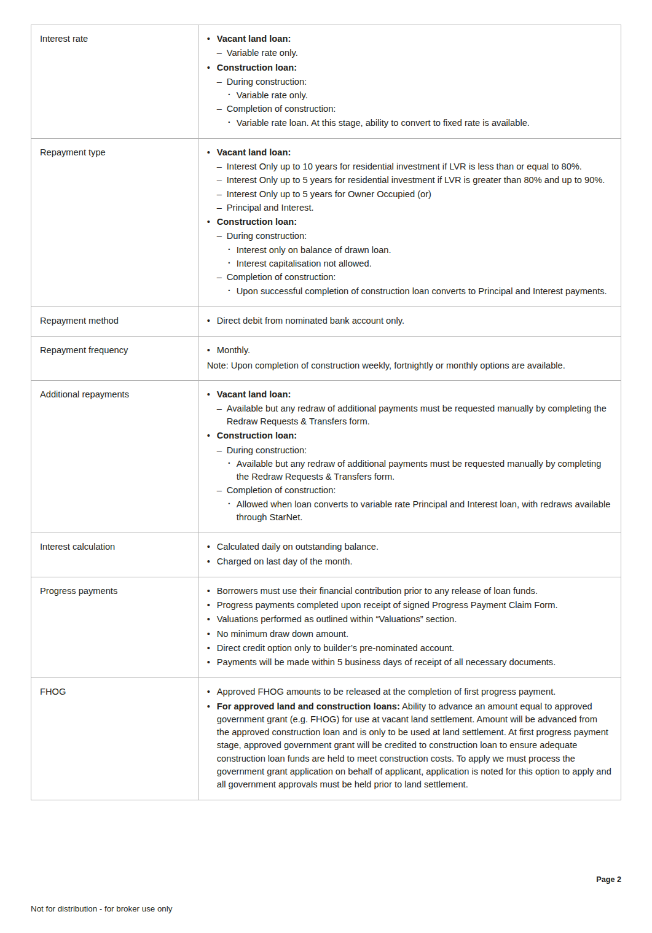| Interest rate | Vacant land loan: Variable rate only. Construction loan: During construction: Variable rate only. Completion of construction: Variable rate loan. At this stage, ability to convert to fixed rate is available. |
| Repayment type | Vacant land loan: Interest Only up to 10 years for residential investment if LVR is less than or equal to 80%. Interest Only up to 5 years for residential investment if LVR is greater than 80% and up to 90%. Interest Only up to 5 years for Owner Occupied (or) Principal and Interest. Construction loan: During construction: Interest only on balance of drawn loan. Interest capitalisation not allowed. Completion of construction: Upon successful completion of construction loan converts to Principal and Interest payments. |
| Repayment method | Direct debit from nominated bank account only. |
| Repayment frequency | Monthly. Note: Upon completion of construction weekly, fortnightly or monthly options are available. |
| Additional repayments | Vacant land loan: Available but any redraw of additional payments must be requested manually by completing the Redraw Requests & Transfers form. Construction loan: During construction: Available but any redraw of additional payments must be requested manually by completing the Redraw Requests & Transfers form. Completion of construction: Allowed when loan converts to variable rate Principal and Interest loan, with redraws available through StarNet. |
| Interest calculation | Calculated daily on outstanding balance. Charged on last day of the month. |
| Progress payments | Borrowers must use their financial contribution prior to any release of loan funds. Progress payments completed upon receipt of signed Progress Payment Claim Form. Valuations performed as outlined within “Valuations” section. No minimum draw down amount. Direct credit option only to builder’s pre-nominated account. Payments will be made within 5 business days of receipt of all necessary documents. |
| FHOG | Approved FHOG amounts to be released at the completion of first progress payment. For approved land and construction loans: Ability to advance an amount equal to approved government grant (e.g. FHOG) for use at vacant land settlement. Amount will be advanced from the approved construction loan and is only to be used at land settlement. At first progress payment stage, approved government grant will be credited to construction loan to ensure adequate construction loan funds are held to meet construction costs. To apply we must process the government grant application on behalf of applicant, application is noted for this option to apply and all government approvals must be held prior to land settlement. |
Page 2
Not for distribution - for broker use only